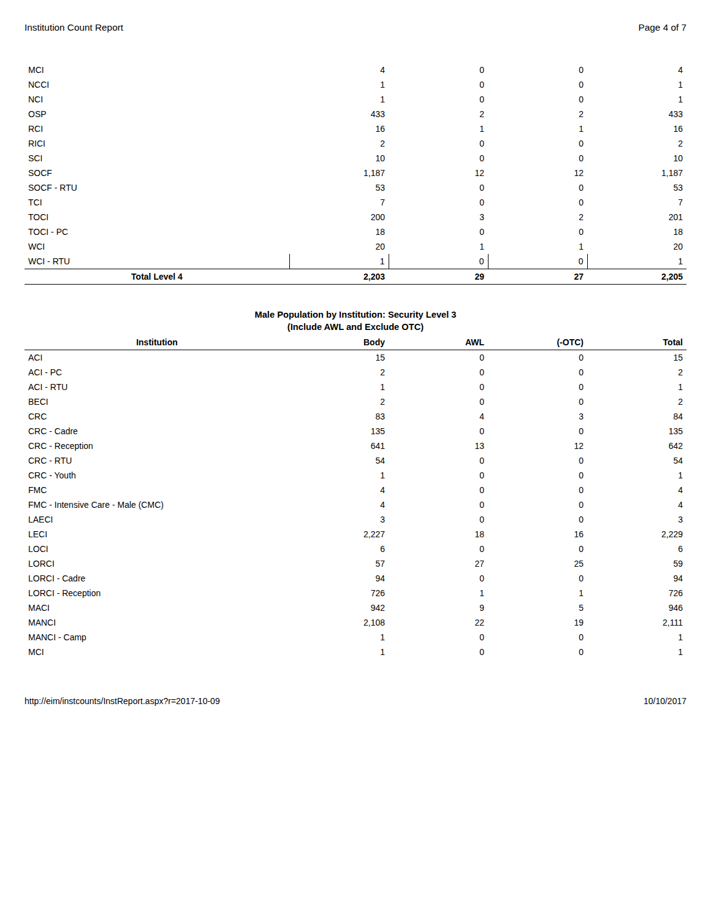Institution Count Report
Page 4 of 7
| MCI | 4 | 0 | 0 | 4 |
| NCCI | 1 | 0 | 0 | 1 |
| NCI | 1 | 0 | 0 | 1 |
| OSP | 433 | 2 | 2 | 433 |
| RCI | 16 | 1 | 1 | 16 |
| RICI | 2 | 0 | 0 | 2 |
| SCI | 10 | 0 | 0 | 10 |
| SOCF | 1,187 | 12 | 12 | 1,187 |
| SOCF - RTU | 53 | 0 | 0 | 53 |
| TCI | 7 | 0 | 0 | 7 |
| TOCI | 200 | 3 | 2 | 201 |
| TOCI - PC | 18 | 0 | 0 | 18 |
| WCI | 20 | 1 | 1 | 20 |
| WCI - RTU | 1 | 0 | 0 | 1 |
| Total Level 4 | 2,203 | 29 | 27 | 2,205 |
Male Population by Institution: Security Level 3
(Include AWL and Exclude OTC)
| Institution | Body | AWL | (-OTC) | Total |
| --- | --- | --- | --- | --- |
| ACI | 15 | 0 | 0 | 15 |
| ACI - PC | 2 | 0 | 0 | 2 |
| ACI - RTU | 1 | 0 | 0 | 1 |
| BECI | 2 | 0 | 0 | 2 |
| CRC | 83 | 4 | 3 | 84 |
| CRC - Cadre | 135 | 0 | 0 | 135 |
| CRC - Reception | 641 | 13 | 12 | 642 |
| CRC - RTU | 54 | 0 | 0 | 54 |
| CRC - Youth | 1 | 0 | 0 | 1 |
| FMC | 4 | 0 | 0 | 4 |
| FMC - Intensive Care - Male (CMC) | 4 | 0 | 0 | 4 |
| LAECI | 3 | 0 | 0 | 3 |
| LECI | 2,227 | 18 | 16 | 2,229 |
| LOCI | 6 | 0 | 0 | 6 |
| LORCI | 57 | 27 | 25 | 59 |
| LORCI - Cadre | 94 | 0 | 0 | 94 |
| LORCI - Reception | 726 | 1 | 1 | 726 |
| MACI | 942 | 9 | 5 | 946 |
| MANCI | 2,108 | 22 | 19 | 2,111 |
| MANCI - Camp | 1 | 0 | 0 | 1 |
| MCI | 1 | 0 | 0 | 1 |
http://eim/instcounts/InstReport.aspx?r=2017-10-09
10/10/2017